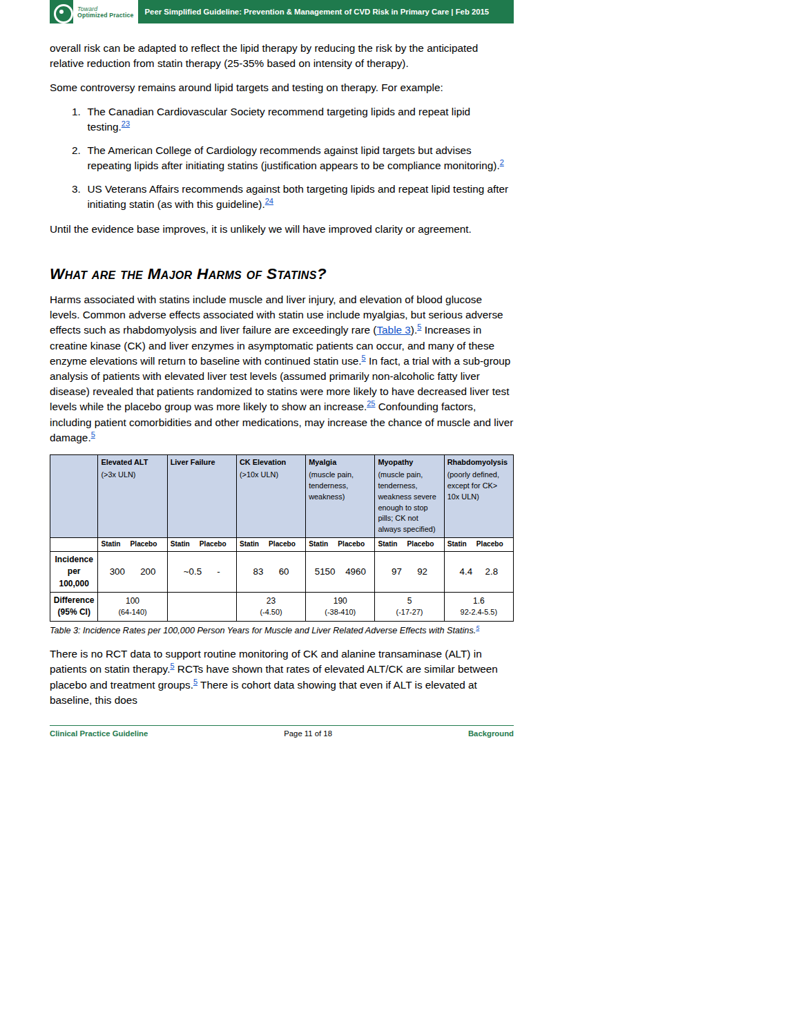Toward Optimized Practice
Peer Simplified Guideline: Prevention & Management of CVD Risk in Primary Care | Feb 2015
overall risk can be adapted to reflect the lipid therapy by reducing the risk by the anticipated relative reduction from statin therapy (25-35% based on intensity of therapy).
Some controversy remains around lipid targets and testing on therapy. For example:
The Canadian Cardiovascular Society recommend targeting lipids and repeat lipid testing.23
The American College of Cardiology recommends against lipid targets but advises repeating lipids after initiating statins (justification appears to be compliance monitoring).2
US Veterans Affairs recommends against both targeting lipids and repeat lipid testing after initiating statin (as with this guideline).24
Until the evidence base improves, it is unlikely we will have improved clarity or agreement.
What are the Major Harms of Statins?
Harms associated with statins include muscle and liver injury, and elevation of blood glucose levels. Common adverse effects associated with statin use include myalgias, but serious adverse effects such as rhabdomyolysis and liver failure are exceedingly rare (Table 3).5 Increases in creatine kinase (CK) and liver enzymes in asymptomatic patients can occur, and many of these enzyme elevations will return to baseline with continued statin use.5 In fact, a trial with a sub-group analysis of patients with elevated liver test levels (assumed primarily non-alcoholic fatty liver disease) revealed that patients randomized to statins were more likely to have decreased liver test levels while the placebo group was more likely to show an increase.25 Confounding factors, including patient comorbidities and other medications, may increase the chance of muscle and liver damage.5
| | Elevated ALT (>3x ULN) | Liver Failure | CK Elevation (>10x ULN) | Myalgia (muscle pain, tenderness, weakness) | Myopathy (muscle pain, tenderness, weakness severe enough to stop pills; CK not always specified) | Rhabdomyolysis (poorly defined, except for CK> 10x ULN) |
| --- | --- | --- | --- | --- | --- | --- |
| | Statin Placebo | Statin Placebo | Statin Placebo | Statin Placebo | Statin Placebo | Statin Placebo |
| Incidence per 100,000 | 300 200 | ~0.5 - | 83 60 | 5150 4960 | 97 92 | 4.4 2.8 |
| Difference (95% CI) | 100 (64-140) | | 23 (-4.50) | 190 (-38-410) | 5 (-17-27) | 1.6 92-2.4-5.5) |
Table 3: Incidence Rates per 100,000 Person Years for Muscle and Liver Related Adverse Effects with Statins.5
There is no RCT data to support routine monitoring of CK and alanine transaminase (ALT) in patients on statin therapy.5 RCTs have shown that rates of elevated ALT/CK are similar between placebo and treatment groups.5 There is cohort data showing that even if ALT is elevated at baseline, this does
Clinical Practice Guideline
Page 11 of 18
Background